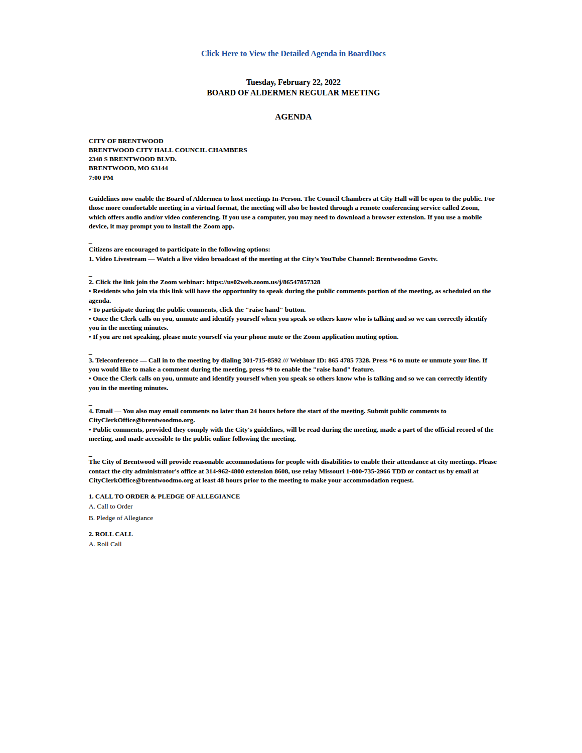Click Here to View the Detailed Agenda in BoardDocs
Tuesday, February 22, 2022
BOARD OF ALDERMEN REGULAR MEETING
AGENDA
CITY OF BRENTWOOD
BRENTWOOD CITY HALL COUNCIL CHAMBERS
2348 S BRENTWOOD BLVD.
BRENTWOOD, MO 63144
7:00 PM
Guidelines now enable the Board of Aldermen to host meetings In-Person. The Council Chambers at City Hall will be open to the public. For those more comfortable meeting in a virtual format, the meeting will also be hosted through a remote conferencing service called Zoom, which offers audio and/or video conferencing. If you use a computer, you may need to download a browser extension. If you use a mobile device, it may prompt you to install the Zoom app.
_
Citizens are encouraged to participate in the following options:
1. Video Livestream — Watch a live video broadcast of the meeting at the City's YouTube Channel: Brentwoodmo Govtv.
_
2. Click the link join the Zoom webinar: https://us02web.zoom.us/j/86547857328
• Residents who join via this link will have the opportunity to speak during the public comments portion of the meeting, as scheduled on the agenda.
• To participate during the public comments, click the "raise hand" button.
• Once the Clerk calls on you, unmute and identify yourself when you speak so others know who is talking and so we can correctly identify you in the meeting minutes.
• If you are not speaking, please mute yourself via your phone mute or the Zoom application muting option.
_
3. Teleconference — Call in to the meeting by dialing 301-715-8592 /// Webinar ID: 865 4785 7328. Press *6 to mute or unmute your line. If you would like to make a comment during the meeting, press *9 to enable the "raise hand" feature.
• Once the Clerk calls on you, unmute and identify yourself when you speak so others know who is talking and so we can correctly identify you in the meeting minutes.
_
4. Email — You also may email comments no later than 24 hours before the start of the meeting. Submit public comments to CityClerkOffice@brentwoodmo.org.
• Public comments, provided they comply with the City's guidelines, will be read during the meeting, made a part of the official record of the meeting, and made accessible to the public online following the meeting.
_
The City of Brentwood will provide reasonable accommodations for people with disabilities to enable their attendance at city meetings. Please contact the city administrator's office at 314-962-4800 extension 8608, use relay Missouri 1-800-735-2966 TDD or contact us by email at CityClerkOffice@brentwoodmo.org at least 48 hours prior to the meeting to make your accommodation request.
1. CALL TO ORDER & PLEDGE OF ALLEGIANCE
A. Call to Order
B. Pledge of Allegiance
2. ROLL CALL
A. Roll Call